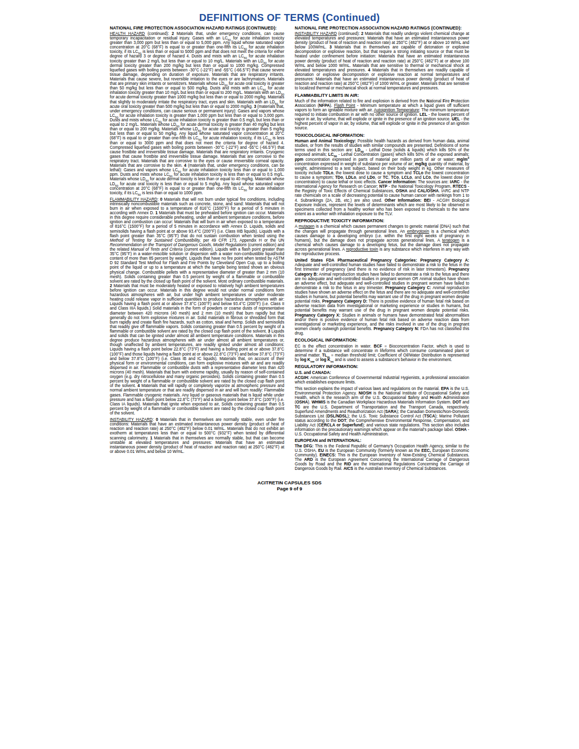DEFINITIONS OF TERMS (Continued)
NATIONAL FIRE PROTECTION ASSOCIATION HAZARD RATINGS (continued):
HEALTH HAZARD (continued): 2 Materials that, under emergency conditions, can cause temporary incapacitation or residual injury. Gases with an LC50 for acute inhalation toxicity greater than 3,000 ppm but less than or equal to 5,000 ppm. Any liquid whose saturated vapor concentration at 20°C (68°F) is equal to or greater than one-fifth its LC50 for acute inhalation toxicity, if its LC50 is less than or equal to 5000 ppm and that does not meet the criteria for either degree of hazard 3 or degree of hazard 4. Dusts and mists with an LC50 for acute inhalation toxicity greater than 2 mg/L but less than or equal to 10 mg/L. Materials with an LD50 for acute dermal toxicity greater than 200 mg/kg but less than or equal to 1000 mg/kg. Compressed liquefied gases with boiling points between -30°C (-22°F) and -55°C (-66.5°F) that cause severe tissue damage, depending on duration of exposure. Materials that are respiratory irritants. Materials that cause severe, but reversible irritation to the eyes or are lachrymators. Materials that are primary skin irritants or sensitizers. Materials whose LD50 for acute oral toxicity is greater than 50 mg/kg but less than or equal to 500 mg/kg. Dusts and mists with an LC50 for acute inhalation toxicity greater than 10 mg/L but less than or equal to 200 mg/L. Materials with an LD50 for acute dermal toxicity greater than 1000 mg/kg but less than or equal to 2000 mg/kg. Materials that slightly to moderately irritate the respiratory tract, eyes and skin. Materials with an LD50 for acute oral toxicity greater than 500 mg/kg but less than or equal to 2000 mg/kg. 3 (materials that, under emergency conditions, can cause serious or permanent injury): Gases and vapors whose LC50 for acute inhalation toxicity is greater than 1,000 ppm but less than or equal to 3,000 ppm. Dusts and mists whose LC50 for acute inhalation toxicity is greater than 0.5 mg/L but less than or equal to 2 mg/L. Materials whose LD50 for acute dermal toxicity is greater than 40 mg/kg but less than or equal to 200 mg/kg. Materials whose LD50 for acute oral toxicity is greater than 5 mg/kg but less than or equal to 50 mg/kg. Any liquid whose saturated vapor concentration at 20°C (68°F) is equal to or greater than one-fifth its LC50 for acute inhalation toxicity, if its LC50 is less than or equal to 3000 ppm and that does not meet the criteria for degree of hazard 4. Compressed liquefied gases with boiling points between -30°C (-22°F) and -55°C (-66.5°F) that cause frostbite and irreversible tissue damage. Materials that are respiratory irritants. Cryogenic gases that cause frostbite and irreversible tissue damage. Materials that are corrosive to the respiratory tract. Materials that are corrosive to the eyes or cause irreversible corneal opacity. Materials that are corrosive to the skin. 4 (materials that, under emergency conditions, can be lethal): Gases and vapors whose LC50 for acute inhalation toxicity less than or equal to 1,000 ppm. Dusts and mists whose LC50 for acute inhalation toxicity is less than or equal to 0.5 mg/L. Materials whose LD50 for acute dermal toxicity is less than or equal to 40 mg/kg. Materials whose LD50 for acute oral toxicity is less than or equal to 5 mg/kg. Any liquid whose saturated vapor concentration at 20°C (68°F) is equal to or greater than one-fifth its LC50 for acute inhalation toxicity, if its LC50 is less than or equal to 1000 ppm.
FLAMMABILITY HAZARD: 0 Materials that will not burn under typical fire conditions, including intrinsically noncombustible materials such as concrete, stone, and sand: Materials that will not burn in air when exposed to a temperature of 816°C (1500°F) for a period of 5 minutes in according with Annex D. 1 Materials that must be preheated before ignition can occur. Materials in this degree require considerable preheating, under all ambient temperature conditions, before ignition and combustion can occur: Materials that will burn in air when exposed to a temperature of 816°C (1500°F) for a period of 5 minutes in accordance with Annex D. Liquids, solids and semisolids having a flash point at or above 93.4°C (200°F) (i.e. Class IIIB liquids). Liquids with a flash point greater than 35°C (95°F) that do not sustain combustion when tested using the Method of Testing for Sustained Combustibility, per 49 CFR 173, Appendix H or the UN Recommendation on the Transport of Dangerous Goods, Model Regulations (current edition) and the related Manual of Tests and Criteria (current edition). Liquids with a flash point greater than 35°C (95°F) in a water-miscible solution or dispersion with a water non-combustible liquid/solid content of more than 85 percent by weight. Liquids that have no fire point when tested by ASTM D 92 Standard Test Method for Flash and Fire Points by Cleveland Open Cup, up to a boiling point of the liquid or up to a temperature at which the sample being tested shows an obvious physical change. Combustible pellets with a representative diameter of greater than 2 mm (10 mesh). Solids containing greater than 0.5 percent by weight of a flammable or combustible solvent are rated by the closed up flash point of the solvent. Most ordinary combustible materials. 2 Materials that must be moderately heated or exposed to relatively high ambient temperatures before ignition can occur. Materials in this degree would not under normal conditions form hazardous atmospheres with air, but under high ambient temperatures or under moderate heating could release vapor in sufficient quantities to produce hazardous atmospheres with air: Liquids having a flash point at or above 37.8°C (100°F) and below 93.4°C (200°F) (i.e. Class II and Class IIIA liquids.) Solid materials in the form of powders or coarse dusts of representative diameter between 420 microns (40 mesh) and 2 mm (10 mesh) that burn rapidly but that generally do not form explosive mixtures in air. Solid materials in fibrous or shredded form that burn rapidly and create flash fire hazards, such as cotton, sisal and hemp. Solids and semisolids that readily give off flammable vapors. Solids containing greater than 0.5 percent by weight of a flammable or combustible solvent are rated by the closed cup flash point of the solvent. 3 Liquids and solids that can be ignited under almost all ambient temperature conditions. Materials in this degree produce hazardous atmospheres with air under almost all ambient temperatures or, though unaffected by ambient temperatures, are readily ignited under almost all conditions: Liquids having a flash point below 22.8°C (73°F) and having a boiling point at or above 37.8°C (100°F) and those liquids having a flash point at or above 22.8°C (73°F) and below 37.8°C (73°F) and below 37.8°C (100°F) (i.e. Class IB and IC liquids). Materials that, on account of their physical form or environmental conditions, can form explosive mixtures with air and are readily dispersed in air. Flammable or combustible dusts with a representative diameter less than 420 microns (40 mesh). Materials that burn with extreme rapidity, usually by reason of self-contained oxygen (e.g. dry nitrocellulose and many organic peroxides). Solids containing greater than 0.5 percent by weight of a flammable or combustible solvent are rated by the closed cup flash point of the solvent. 4 Materials that will rapidly or completely vaporize at atmospheric pressure and normal ambient temperature or that are readily dispersed in air and will burn readily: Flammable gases. Flammable cryogenic materials. Any liquid or gaseous materials that is liquid while under pressure and has a flash point below 22.8°C (73°F) and a boiling point below 37.8°C (100°F) (i.e. Class IA liquids). Materials that ignite when exposed to air, Solids containing greater than 0.5 percent by weight of a flammable or combustible solvent are rated by the closed cup flash point of the solvent.
INSTABILITY HAZARD: 0 Materials that in themselves are normally stable, even under fire conditions: Materials that have an estimated instantaneous power density (product of heat of reaction and reaction rate) at 250°C (482°F) below 0.01 W/mL. Materials that do not exhibit an exotherm at temperatures less than or equal to 500°C (932°F) when tested by differential scanning calorimetry. 1 Materials that in themselves are normally stable, but that can become unstable at elevated temperatures and pressures: Materials that have an estimated instantaneous power density (product of heat of reaction and reaction rate) at 250°C (482°F) at or above 0.01 W/mL and below 10 W/mL.
NATIONAL FIRE PROTECTION ASSOCIATION HAZARD RATINGS (continued):
INSTABILITY HAZARD (continued): 2 Materials that readily undergo violent chemical change at elevated temperatures and pressures: Materials that have an estimated instantaneous power density (product of heat of reaction and reaction rate) at 250°C (482°F) at or above 10 W/mL and below 100W/mL. 3 Materials that in themselves are capable of detonation or explosive decomposition or explosive reaction, but that require a strong initiating source or that must be heated under confinement before initiation: Materials that have an estimated instantaneous power density (product of heat of reaction and reaction rate) at 250°C (482°F) at or above 100 W/mL and below 1000 W/mL. Materials that are sensitive to thermal or mechanical shock at elevated temperatures and pressures. 4 Materials that in themselves are readily capable of detonation or explosive decomposition or explosive reaction at normal temperatures and pressures: Materials that have an estimated instantaneous power density (product of heat of reaction and reaction rate) at 250°C (482°F) of 1000 W/mL or greater. Materials that are sensitive to localized thermal or mechanical shock at normal temperatures and pressures.
FLAMMABILITY LIMITS IN AIR:
Much of the information related to fire and explosion is derived from the National Fire Protection Association (NFPA). Flash Point - Minimum temperature at which a liquid gives off sufficient vapors to form an ignitable mixture with air. Autoignition Temperature: The minimum temperature required to initiate combustion in air with no other source of ignition. LEL - the lowest percent of vapor in air, by volume, that will explode or ignite in the presence of an ignition source. UEL - the highest percent of vapor in air, by volume, that will explode or ignite in the presence of an ignition source.
TOXICOLOGICAL INFORMATION:
Human and Animal Toxicology: Possible health hazards as derived from human data, animal studies, or from the results of studies with similar compounds are presented. Definitions of some terms used in this section are: LD50 - Lethal Dose (solids & liquids) which kills 50% of the exposed animals; LC50 - Lethal Concentration (gases) which kills 50% of the exposed animals; ppm concentration expressed in parts of material per million parts of air or water; mg/m3 concentration expressed in weight of substance per volume of air; mg/kg quantity of material, by weight, administered to a test subject, based on their body weight in kg. Other measures of toxicity include TDLo, the lowest dose to cause a symptom and TCLo the lowest concentration to cause a symptom; TDo, LDLo, and LDo, or TC, TCo, LCLo, and LCo, the lowest dose (or concentration) to cause lethal or toxic effects. Cancer Information: The sources are: IARC - the International Agency for Research on Cancer; NTP - the National Toxicology Program, RTECS - the Registry of Toxic Effects of Chemical Substances, OSHA and CAL/OSHA. IARC and NTP rate chemicals on a scale of decreasing potential to cause human cancer with rankings from 1 to 4. Subrankings (2A, 2B, etc.) are also used. Other Information: BEI - ACGIH Biological Exposure Indices, represent the levels of determinants which are most likely to be observed in specimens collected from a healthy worker who has been exposed to chemicals to the same extent as a worker with inhalation exposure to the TLV.
REPRODUCTIVE TOXICITY INFORMATION:
A mutagen is a chemical which causes permanent changes to genetic material (DNA) such that the changes will propagate through generational lines. An embryotoxin is a chemical which causes damage to a developing embryo (i.e. within the first eight weeks of pregnancy in humans), but the damage does not propagate across generational lines. A teratogen is a chemical which causes damage to a developing fetus, but the damage does not propagate across generational lines. A reproductive toxin is any substance which interferes in any way with the reproductive process.
United States FDA Pharmaceutical Pregnancy Categories: Pregnancy Category A: Adequate and well-controlled human studies have failed to demonstrate a risk to the fetus in the first trimester of pregnancy (and there is no evidence of risk in later trimesters). Pregnancy Category B: Animal reproduction studies have failed to demonstrate a risk to the fetus and there are no adequate and well-controlled studies in pregnant women OR Animal studies have shown an adverse effect, but adequate and well-controlled studies in pregnant women have failed to demonstrate a risk to the fetus in any trimester. Pregnancy Category C: Animal reproduction studies have shown an adverse effect on the fetus and there are no adequate and well-controlled studies in humans, but potential benefits may warrant use of the drug in pregnant women despite potential risks. Pregnancy Category D: There is positive evidence of human fetal risk based on adverse reaction data from investigational or marketing experience or studies in humans, but potential benefits may warrant use of the drug in pregnant women despite potential risks. Pregnancy Category X: Studies in animals or humans have demonstrated fetal abnormalities and/or there is positive evidence of human fetal risk based on adverse reaction data from investigational or marketing experience, and the risks involved in use of the drug in pregnant women clearly outweigh potential benefits. Pregnancy Category N: FDA has not classified this drug.
ECOLOGICAL INFORMATION:
EC is the effect concentration in water. BCF = Bioconcentration Factor, which is used to determine if a substance will concentrate in lifeforms which consume contaminated plant or animal matter. TLm = median threshold limit; Coefficient of Oil/Water Distribution is represented by log Kow or log Koc and is used to assess a substance's behavior in the environment.
REGULATORY INFORMATION:
U.S. and CANADA:
ACGIH: American Conference of Governmental Industrial Hygienists, a professional association which establishes exposure limits.
This section explains the impact of various laws and regulations on the material. EPA is the U.S. Environmental Protection Agency. NIOSH is the National Institute of Occupational Safety and Health, which is the research arm of the U.S. Occupational Safety and Health Administration (OSHA). WHMIS is the Canadian Workplace Hazardous Materials Information System. DOT and TC are the U.S. Department of Transportation and the Transport Canada, respectively. Superfund Amendments and Reauthorization Act (SARA); the Canadian Domestic/Non-Domestic Substances List (DSL/NDSL); the U.S. Toxic Substance Control Act (TSCA); Marine Pollutant status according to the DOT; the Comprehensive Environmental Response, Compensation, and Liability Act (CERCLA or Superfund); and various state regulations. This section also includes information on the precautionary warnings which appear on the material's package label. OSHA - U.S. Occupational Safety and Health Administration.
EUROPEAN and INTERNATIONAL:
The DFG: This is the Federal Republic of Germany's Occupation Health Agency, similar to the U.S. OSHA. EU is the European Community (formerly known as the EEC, European Economic Community). EINECS: This is the European Inventory of Now-Existing Chemical Substances. The ARD is the European Agreement Concerning the International Carriage of Dangerous Goods by Road and the RID are the International Regulations Concerning the Carriage of Dangerous Goods by Rail. AICS is the Australian Inventory of Chemical Substances.
ACITRETIN CAPSULES SDS
Page 9 of 9